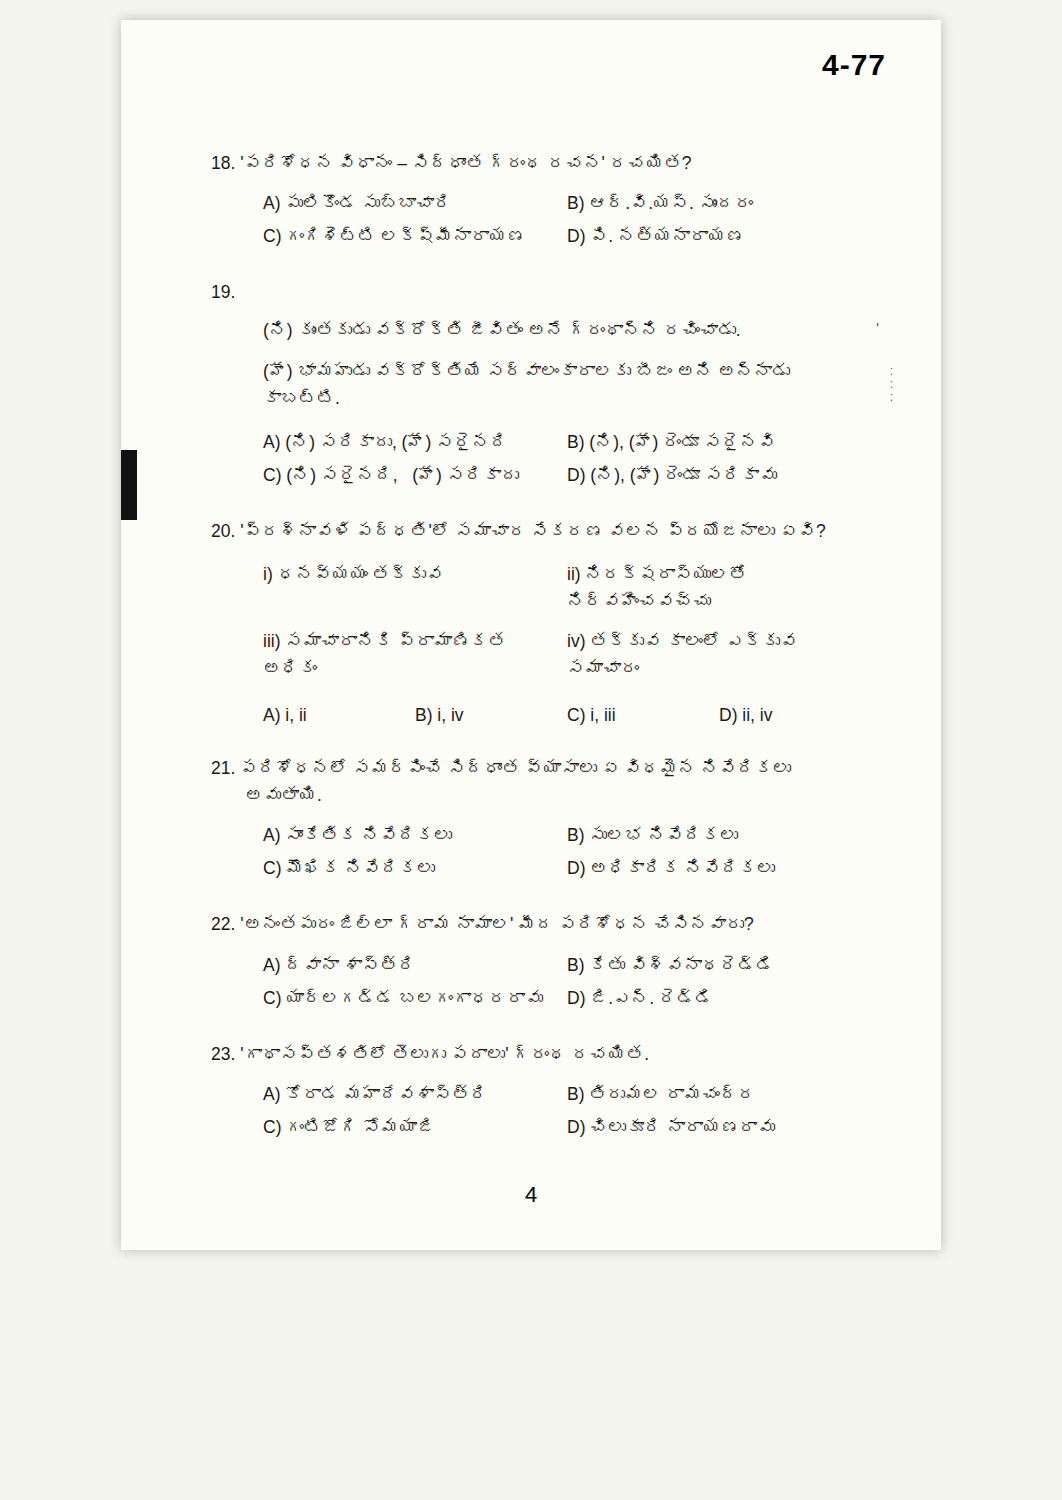4‑77
'
:
:
:
18. 'పరిశోధన విధానం – సిద్ధాంత గ్రంథ రచన' రచయిత?
A) పులికొండ సుబ్బాచారి
B) ఆర్.వి.యస్. సుందరం
C) గంగిశెట్టి లక్ష్మీనారాయణ
D) పి. నత్యనారాయణ
19.
(ని) కుంతకుడు వక్రోక్తి జీవితం అనే గ్రంథాన్ని రచించాడు.
(హే) భామహుడు వక్రోక్తియే సర్వాలంకారాలకు బీజం అని అన్నాడు కాబట్టి.
A) (ని) సరికాదు, (హే) సరైనది
B) (ని), (హే) రెండూ సరైనవి
C) (ని) సరైనది, (హే) సరికాదు
D) (ని), (హే) రెండూ సరికావు
20. 'ప్రశ్నావళి పద్ధతి'లో సమాచార సేకరణ వలన ప్రయోజనాలు ఏవి?
i) ధనవ్యయం తక్కువ
ii) నిరక్షరాస్యులతో నిర్వహించవచ్చు
iii) సమాచారానికి ప్రామాణికత అధికం
iv) తక్కువ కాలంలో ఎక్కువ సమాచారం
A) i, ii
B) i, iv
C) i, iii
D) ii, iv
21. పరిశోధనలో సమర్పించే సిద్ధాంత వ్యాసాలు ఏ విధమైన నివేదికలు అవుతాయి.
A) సాంకేతిక నివేదికలు
B) సులభ నివేదికలు
C) మౌఖిక నివేదికలు
D) అధికారిక నివేదికలు
22. 'అనంతపురం జిల్లా గ్రామ నామాల' మీద పరిశోధన చేసినవారు?
A) ద్వానా శాస్త్రి
B) కేతు విశ్వనాథరెడ్డి
C) యార్లగడ్డ బలగంగాధరరావు
D) జి.ఎన్. రెడ్డి
23. 'గాథాసప్తశతిలో తెలుగు పదాలు' గ్రంథ రచయిత.
A) కోరాడ మహాదేవశాస్త్రి
B) తిరుమల రామచంద్ర
C) గంటిజోగి సోమయాజి
D) చిలుకూరి నారాయణరావు
4